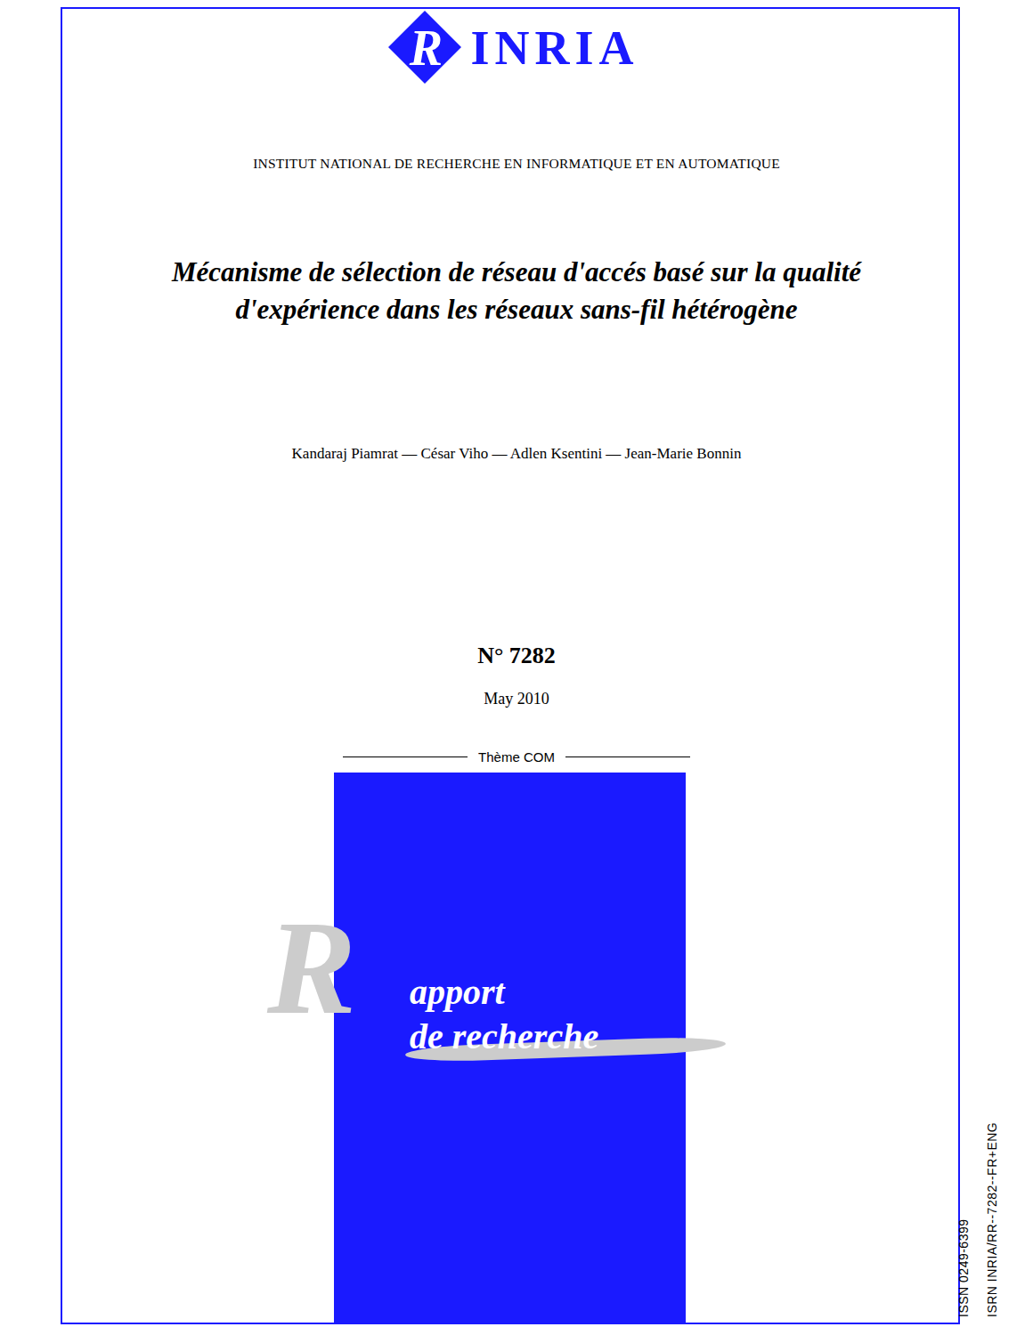R INRIA
INSTITUT NATIONAL DE RECHERCHE EN INFORMATIQUE ET EN AUTOMATIQUE
Mécanisme de sélection de réseau d'accés basé sur la qualité d'expérience dans les réseaux sans-fil hétérogène
Kandaraj Piamrat — César Viho — Adlen Ksentini — Jean-Marie Bonnin
N° 7282
May 2010
Thème COM
R apport de recherche
ISRN INRIA/RR--7282--FR+ENG ISSN 0249-6399